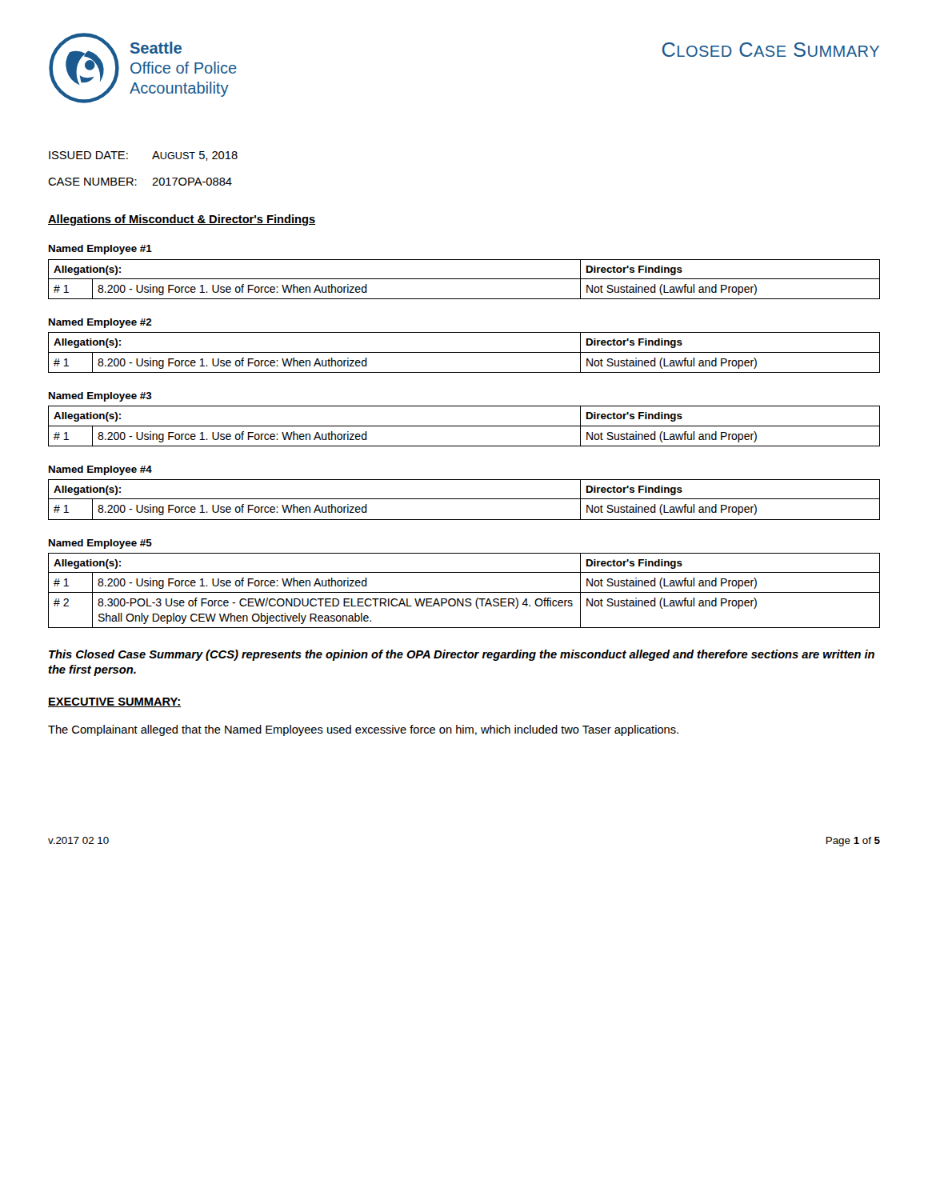Seattle
Office of Police
Accountability
CLOSED CASE SUMMARY
ISSUED DATE: AUGUST 5, 2018
CASE NUMBER: 2017OPA-0884
Allegations of Misconduct & Director's Findings
Named Employee #1
| Allegation(s): | Director's Findings |
| --- | --- |
| # 1 | 8.200 - Using Force 1. Use of Force: When Authorized | Not Sustained (Lawful and Proper) |
Named Employee #2
| Allegation(s): | Director's Findings |
| --- | --- |
| # 1 | 8.200 - Using Force 1. Use of Force: When Authorized | Not Sustained (Lawful and Proper) |
Named Employee #3
| Allegation(s): | Director's Findings |
| --- | --- |
| # 1 | 8.200 - Using Force 1. Use of Force: When Authorized | Not Sustained (Lawful and Proper) |
Named Employee #4
| Allegation(s): | Director's Findings |
| --- | --- |
| # 1 | 8.200 - Using Force 1. Use of Force: When Authorized | Not Sustained (Lawful and Proper) |
Named Employee #5
| Allegation(s): | Director's Findings |
| --- | --- |
| # 1 | 8.200 - Using Force 1. Use of Force: When Authorized | Not Sustained (Lawful and Proper) |
| # 2 | 8.300-POL-3 Use of Force - CEW/CONDUCTED ELECTRICAL WEAPONS (TASER) 4. Officers Shall Only Deploy CEW When Objectively Reasonable. | Not Sustained (Lawful and Proper) |
This Closed Case Summary (CCS) represents the opinion of the OPA Director regarding the misconduct alleged and therefore sections are written in the first person.
EXECUTIVE SUMMARY:
The Complainant alleged that the Named Employees used excessive force on him, which included two Taser applications.
v.2017 02 10
Page 1 of 5